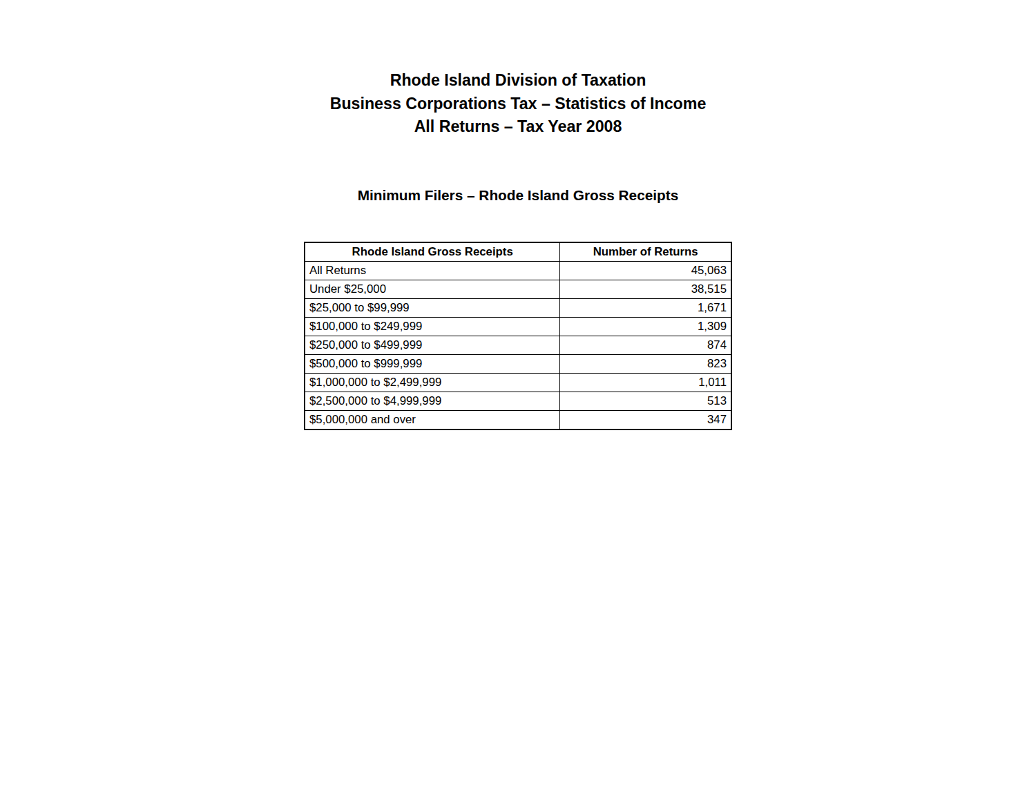Rhode Island Division of Taxation
Business Corporations Tax – Statistics of Income
All Returns – Tax Year 2008
Minimum Filers – Rhode Island Gross Receipts
| Rhode Island Gross Receipts | Number of Returns |
| --- | --- |
| All Returns | 45,063 |
| Under $25,000 | 38,515 |
| $25,000 to $99,999 | 1,671 |
| $100,000 to $249,999 | 1,309 |
| $250,000 to $499,999 | 874 |
| $500,000 to $999,999 | 823 |
| $1,000,000 to $2,499,999 | 1,011 |
| $2,500,000 to $4,999,999 | 513 |
| $5,000,000 and over | 347 |